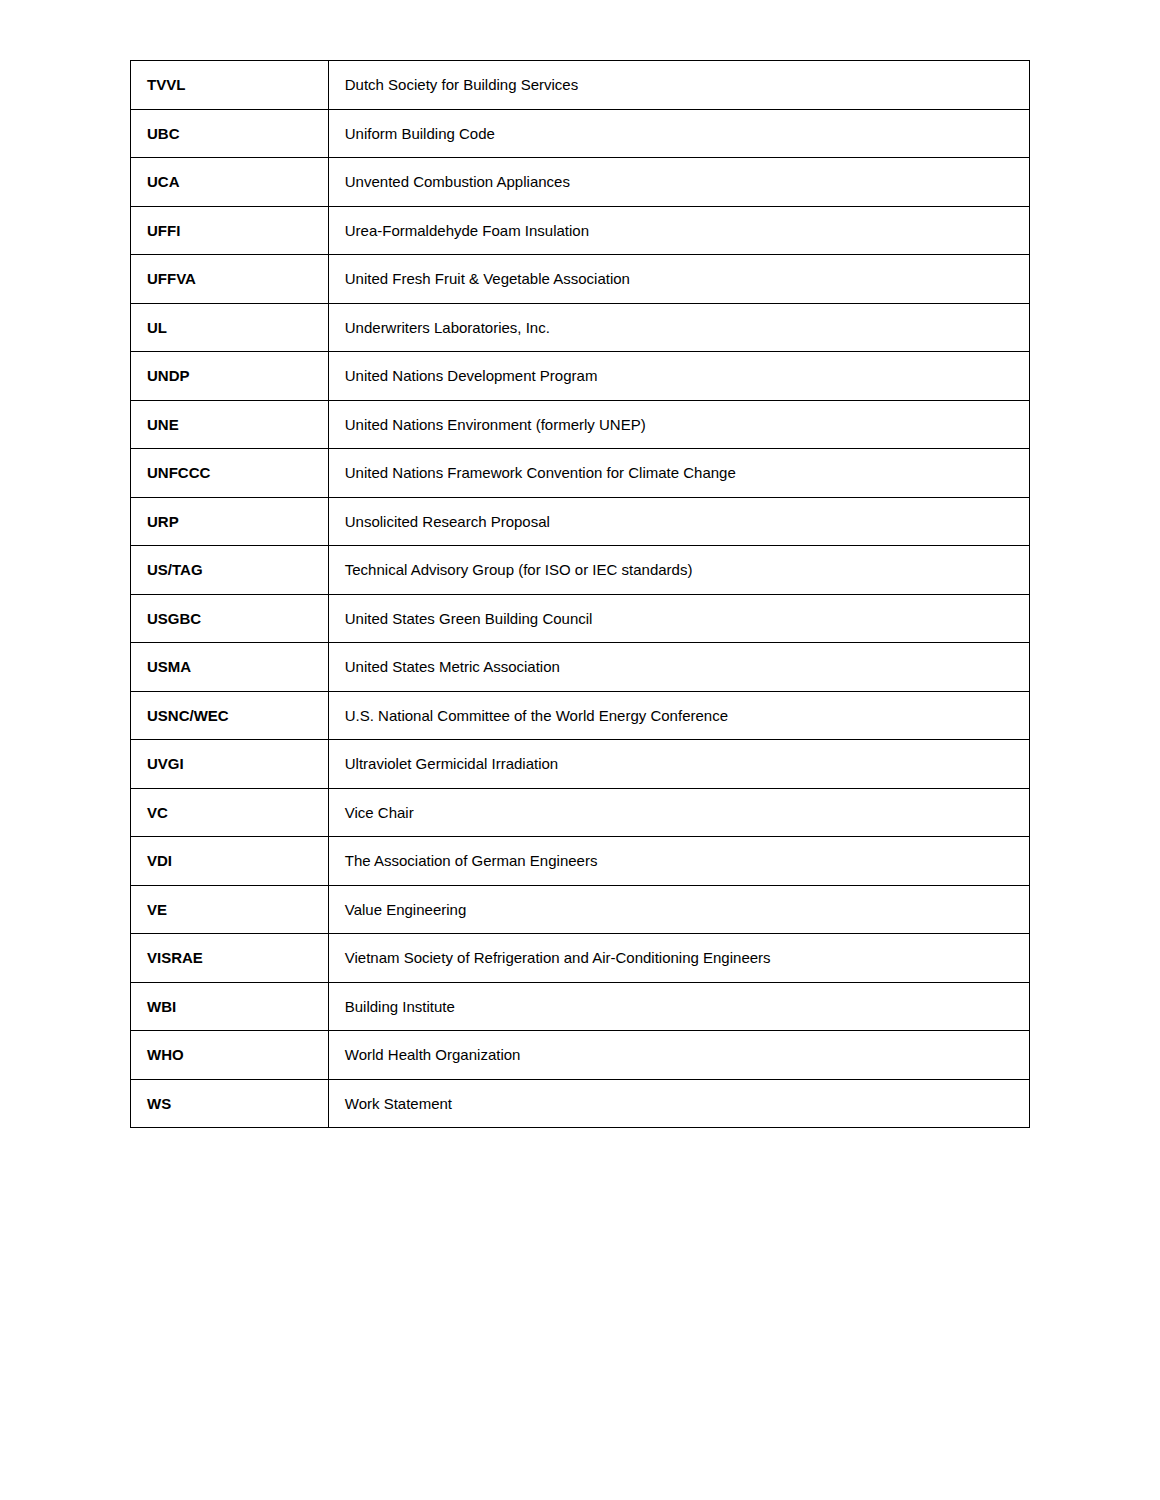| TVVL | Dutch Society for Building Services |
| UBC | Uniform Building Code |
| UCA | Unvented Combustion Appliances |
| UFFI | Urea-Formaldehyde Foam Insulation |
| UFFVA | United Fresh Fruit & Vegetable Association |
| UL | Underwriters Laboratories, Inc. |
| UNDP | United Nations Development Program |
| UNE | United Nations Environment (formerly UNEP) |
| UNFCCC | United Nations Framework Convention for Climate Change |
| URP | Unsolicited Research Proposal |
| US/TAG | Technical Advisory Group (for ISO or IEC standards) |
| USGBC | United States Green Building Council |
| USMA | United States Metric Association |
| USNC/WEC | U.S. National Committee of the World Energy Conference |
| UVGI | Ultraviolet Germicidal Irradiation |
| VC | Vice Chair |
| VDI | The Association of German Engineers |
| VE | Value Engineering |
| VISRAE | Vietnam Society of Refrigeration and Air-Conditioning Engineers |
| WBI | Building Institute |
| WHO | World Health Organization |
| WS | Work Statement |